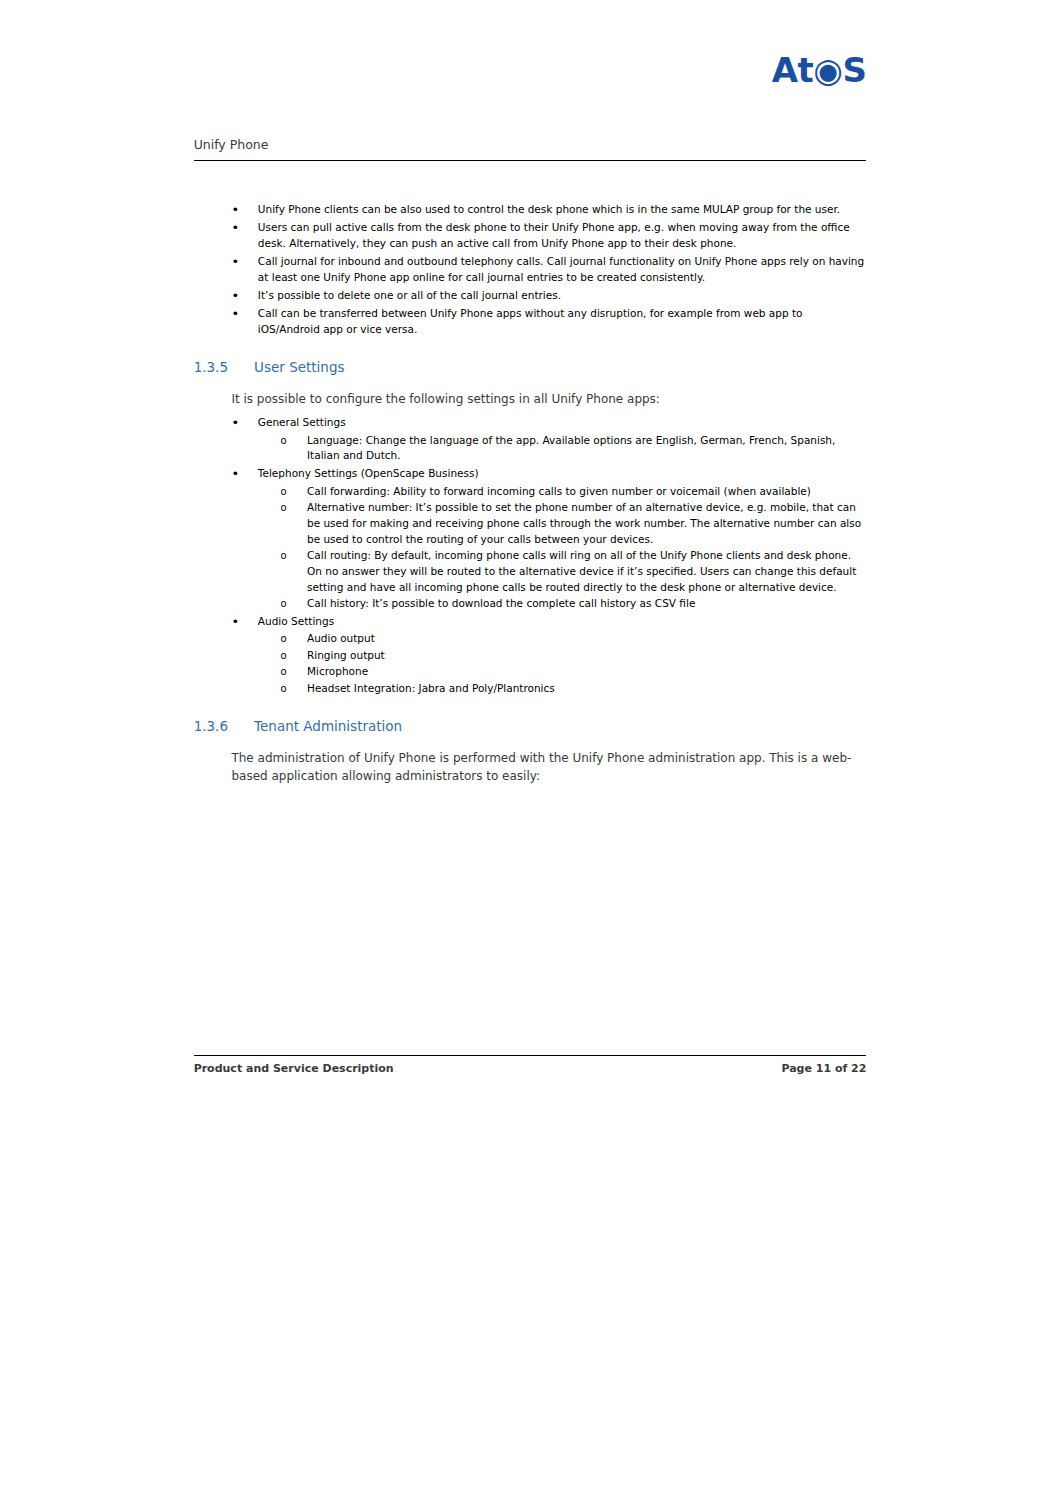At◉S
Unify Phone
Unify Phone clients can be also used to control the desk phone which is in the same MULAP group for the user.
Users can pull active calls from the desk phone to their Unify Phone app, e.g. when moving away from the office desk. Alternatively, they can push an active call from Unify Phone app to their desk phone.
Call journal for inbound and outbound telephony calls. Call journal functionality on Unify Phone apps rely on having at least one Unify Phone app online for call journal entries to be created consistently.
It’s possible to delete one or all of the call journal entries.
Call can be transferred between Unify Phone apps without any disruption, for example from web app to iOS/Android app or vice versa.
1.3.5 User Settings
It is possible to configure the following settings in all Unify Phone apps:
General Settings
Language: Change the language of the app. Available options are English, German, French, Spanish, Italian and Dutch.
Telephony Settings (OpenScape Business)
Call forwarding: Ability to forward incoming calls to given number or voicemail (when available)
Alternative number: It’s possible to set the phone number of an alternative device, e.g. mobile, that can be used for making and receiving phone calls through the work number. The alternative number can also be used to control the routing of your calls between your devices.
Call routing: By default, incoming phone calls will ring on all of the Unify Phone clients and desk phone. On no answer they will be routed to the alternative device if it’s specified. Users can change this default setting and have all incoming phone calls be routed directly to the desk phone or alternative device.
Call history: It’s possible to download the complete call history as CSV file
Audio Settings
Audio output
Ringing output
Microphone
Headset Integration: Jabra and Poly/Plantronics
1.3.6 Tenant Administration
The administration of Unify Phone is performed with the Unify Phone administration app. This is a web-based application allowing administrators to easily:
Product and Service Description Page 11 of 22